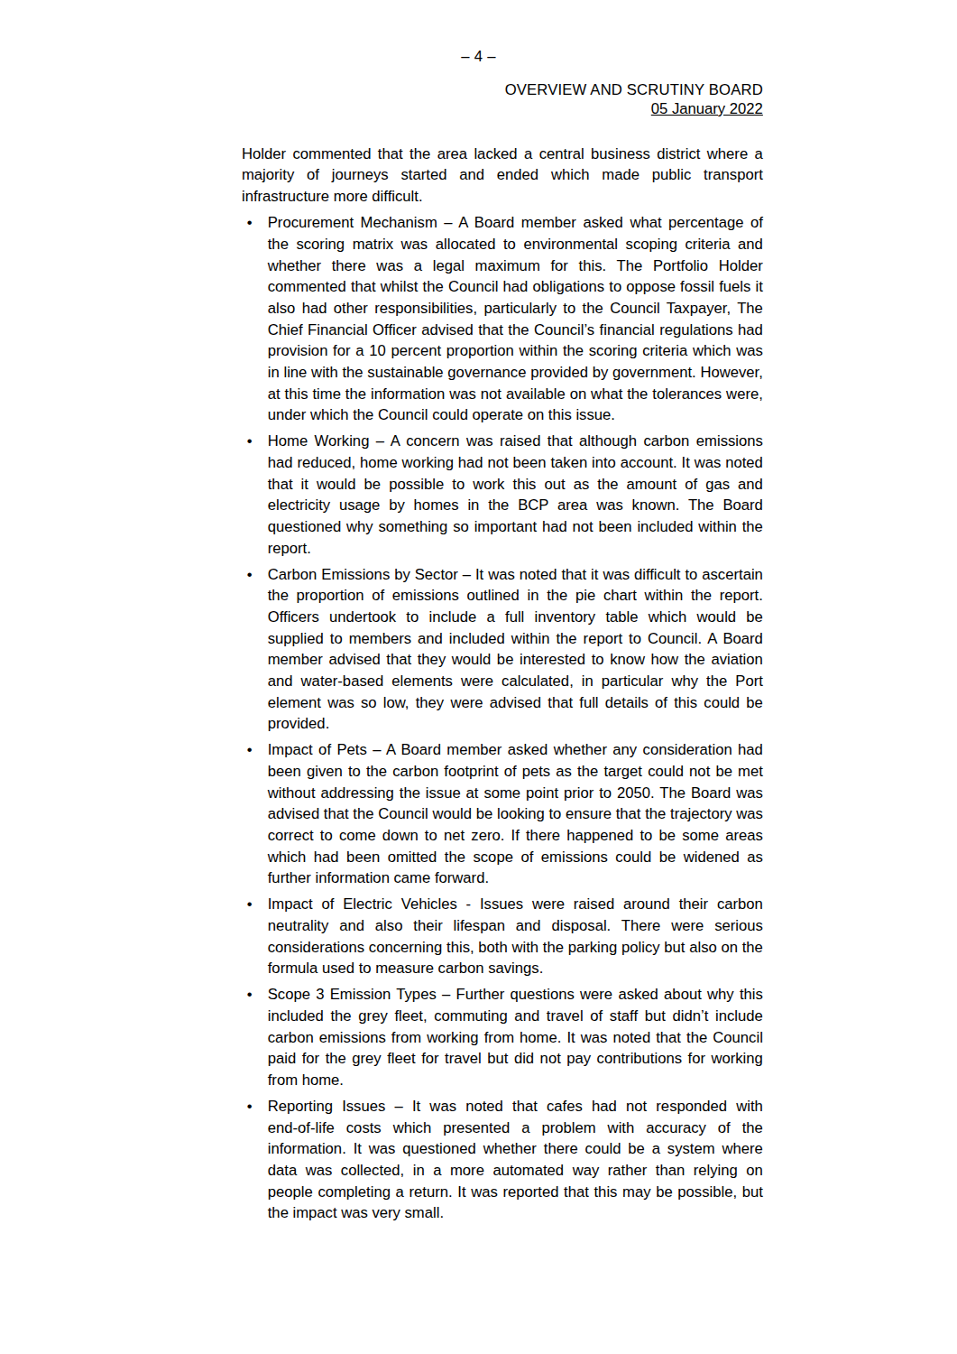– 4 –
OVERVIEW AND SCRUTINY BOARD 05 January 2022
Holder commented that the area lacked a central business district where a majority of journeys started and ended which made public transport infrastructure more difficult.
Procurement Mechanism – A Board member asked what percentage of the scoring matrix was allocated to environmental scoping criteria and whether there was a legal maximum for this. The Portfolio Holder commented that whilst the Council had obligations to oppose fossil fuels it also had other responsibilities, particularly to the Council Taxpayer, The Chief Financial Officer advised that the Council’s financial regulations had provision for a 10 percent proportion within the scoring criteria which was in line with the sustainable governance provided by government. However, at this time the information was not available on what the tolerances were, under which the Council could operate on this issue.
Home Working – A concern was raised that although carbon emissions had reduced, home working had not been taken into account. It was noted that it would be possible to work this out as the amount of gas and electricity usage by homes in the BCP area was known. The Board questioned why something so important had not been included within the report.
Carbon Emissions by Sector – It was noted that it was difficult to ascertain the proportion of emissions outlined in the pie chart within the report. Officers undertook to include a full inventory table which would be supplied to members and included within the report to Council. A Board member advised that they would be interested to know how the aviation and water-based elements were calculated, in particular why the Port element was so low, they were advised that full details of this could be provided.
Impact of Pets – A Board member asked whether any consideration had been given to the carbon footprint of pets as the target could not be met without addressing the issue at some point prior to 2050. The Board was advised that the Council would be looking to ensure that the trajectory was correct to come down to net zero. If there happened to be some areas which had been omitted the scope of emissions could be widened as further information came forward.
Impact of Electric Vehicles - Issues were raised around their carbon neutrality and also their lifespan and disposal. There were serious considerations concerning this, both with the parking policy but also on the formula used to measure carbon savings.
Scope 3 Emission Types – Further questions were asked about why this included the grey fleet, commuting and travel of staff but didn’t include carbon emissions from working from home. It was noted that the Council paid for the grey fleet for travel but did not pay contributions for working from home.
Reporting Issues – It was noted that cafes had not responded with end-of-life costs which presented a problem with accuracy of the information. It was questioned whether there could be a system where data was collected, in a more automated way rather than relying on people completing a return. It was reported that this may be possible, but the impact was very small.